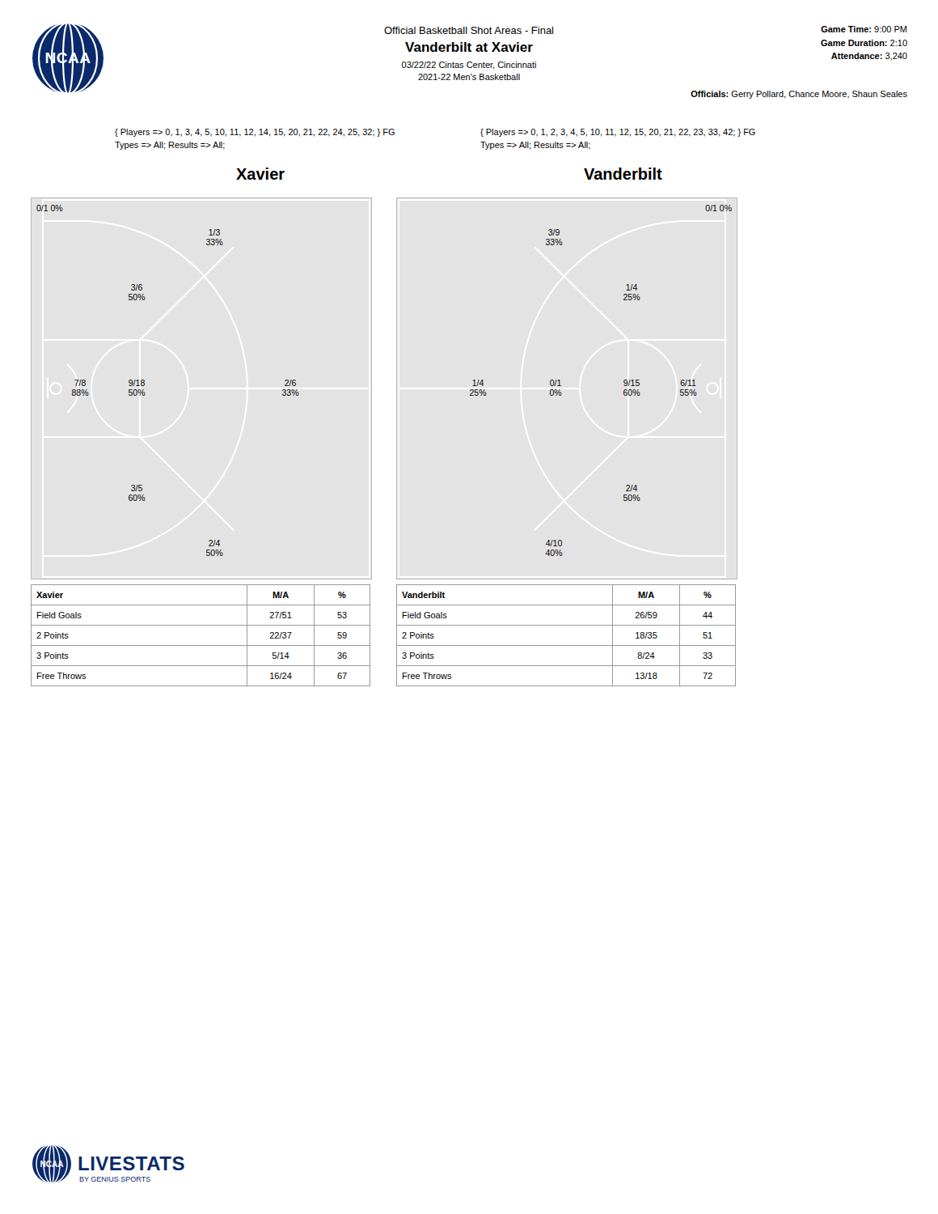NCAA
Official Basketball Shot Areas - Final
Vanderbilt at Xavier
03/22/22 Cintas Center, Cincinnati
2021-22 Men's Basketball
Game Time: 9:00 PM
Game Duration: 2:10
Attendance: 3,240
Officials: Gerry Pollard, Chance Moore, Shaun Seales
{ Players => 0, 1, 3, 4, 5, 10, 11, 12, 14, 15, 20, 21, 22, 24, 25, 32; } FG
Types => All; Results => All;
{ Players => 0, 1, 2, 3, 4, 5, 10, 11, 12, 15, 20, 21, 22, 23, 33, 42; } FG
Types => All; Results => All;
Xavier
Vanderbilt
0/1 0%
1/333%
3/650%
7/888%
9/1850%
2/633%
3/560%
2/450%
0/1 0%
3/933%
1/425%
1/425%
0/10%
9/1560%
6/1155%
2/450%
4/1040%
| Xavier | M/A | % |
| --- | --- | --- |
| Field Goals | 27/51 | 53 |
| 2 Points | 22/37 | 59 |
| 3 Points | 5/14 | 36 |
| Free Throws | 16/24 | 67 |
| Vanderbilt | M/A | % |
| --- | --- | --- |
| Field Goals | 26/59 | 44 |
| 2 Points | 18/35 | 51 |
| 3 Points | 8/24 | 33 |
| Free Throws | 13/18 | 72 |
NCAA LIVESTATS BY GENIUS SPORTS